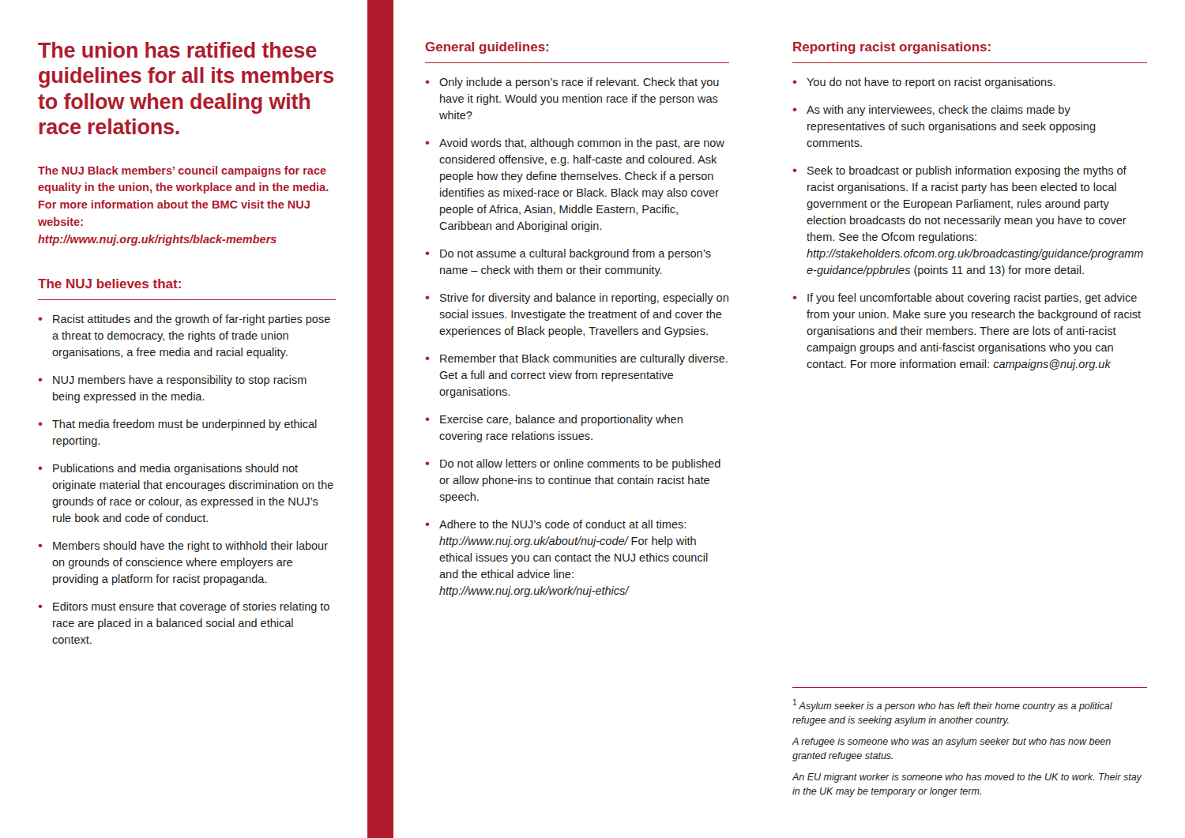The union has ratified these guidelines for all its members to follow when dealing with race relations.
The NUJ Black members’ council campaigns for race equality in the union, the workplace and in the media. For more information about the BMC visit the NUJ website:
http://www.nuj.org.uk/rights/black-members
The NUJ believes that:
Racist attitudes and the growth of far-right parties pose a threat to democracy, the rights of trade union organisations, a free media and racial equality.
NUJ members have a responsibility to stop racism being expressed in the media.
That media freedom must be underpinned by ethical reporting.
Publications and media organisations should not originate material that encourages discrimination on the grounds of race or colour, as expressed in the NUJ’s rule book and code of conduct.
Members should have the right to withhold their labour on grounds of conscience where employers are providing a platform for racist propaganda.
Editors must ensure that coverage of stories relating to race are placed in a balanced social and ethical context.
General guidelines:
Only include a person’s race if relevant. Check that you have it right. Would you mention race if the person was white?
Avoid words that, although common in the past, are now considered offensive, e.g. half-caste and coloured. Ask people how they define themselves. Check if a person identifies as mixed-race or Black. Black may also cover people of Africa, Asian, Middle Eastern, Pacific, Caribbean and Aboriginal origin.
Do not assume a cultural background from a person’s name – check with them or their community.
Strive for diversity and balance in reporting, especially on social issues. Investigate the treatment of and cover the experiences of Black people, Travellers and Gypsies.
Remember that Black communities are culturally diverse. Get a full and correct view from representative organisations.
Exercise care, balance and proportionality when covering race relations issues.
Do not allow letters or online comments to be published or allow phone-ins to continue that contain racist hate speech.
Adhere to the NUJ’s code of conduct at all times: http://www.nuj.org.uk/about/nuj-code/ For help with ethical issues you can contact the NUJ ethics council and the ethical advice line: http://www.nuj.org.uk/work/nuj-ethics/
Reporting racist organisations:
You do not have to report on racist organisations.
As with any interviewees, check the claims made by representatives of such organisations and seek opposing comments.
Seek to broadcast or publish information exposing the myths of racist organisations. If a racist party has been elected to local government or the European Parliament, rules around party election broadcasts do not necessarily mean you have to cover them. See the Ofcom regulations: http://stakeholders.ofcom.org.uk/broadcasting/guidance/programme-guidance/ppbrules (points 11 and 13) for more detail.
If you feel uncomfortable about covering racist parties, get advice from your union. Make sure you research the background of racist organisations and their members. There are lots of anti-racist campaign groups and anti-fascist organisations who you can contact. For more information email: campaigns@nuj.org.uk
1 Asylum seeker is a person who has left their home country as a political refugee and is seeking asylum in another country.
A refugee is someone who was an asylum seeker but who has now been granted refugee status.
An EU migrant worker is someone who has moved to the UK to work. Their stay in the UK may be temporary or longer term.